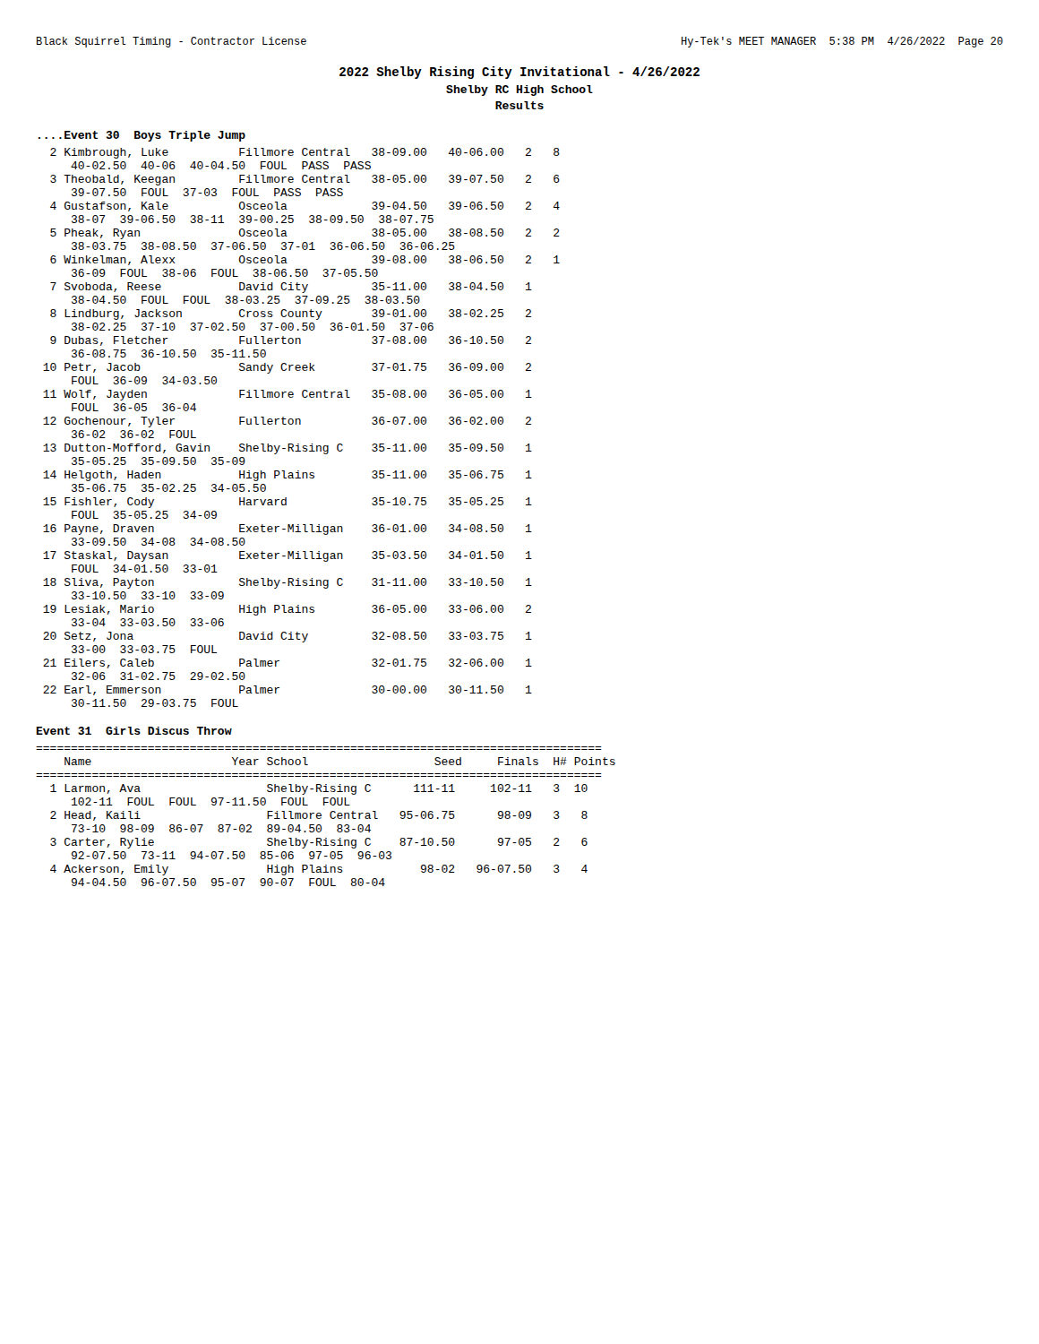Black Squirrel Timing - Contractor License Hy-Tek's MEET MANAGER 5:38 PM 4/26/2022 Page 20
2022 Shelby Rising City Invitational - 4/26/2022
Shelby RC High School
Results
....Event 30 Boys Triple Jump
  2 Kimbrough, Luke          Fillmore Central   38-09.00   40-06.00   2   8 
     40-02.50  40-06  40-04.50  FOUL  PASS  PASS
  3 Theobald, Keegan         Fillmore Central   38-05.00   39-07.50   2   6 
     39-07.50  FOUL  37-03  FOUL  PASS  PASS
  4 Gustafson, Kale          Osceola            39-04.50   39-06.50   2   4 
     38-07  39-06.50  38-11  39-00.25  38-09.50  38-07.75
  5 Pheak, Ryan              Osceola            38-05.00   38-08.50   2   2 
     38-03.75  38-08.50  37-06.50  37-01  36-06.50  36-06.25
  6 Winkelman, Alexx         Osceola            39-08.00   38-06.50   2   1 
     36-09  FOUL  38-06  FOUL  38-06.50  37-05.50
  7 Svoboda, Reese           David City         35-11.00   38-04.50   1 
     38-04.50  FOUL  FOUL  38-03.25  37-09.25  38-03.50
  8 Lindburg, Jackson        Cross County       39-01.00   38-02.25   2 
     38-02.25  37-10  37-02.50  37-00.50  36-01.50  37-06
  9 Dubas, Fletcher          Fullerton          37-08.00   36-10.50   2 
     36-08.75  36-10.50  35-11.50
 10 Petr, Jacob              Sandy Creek        37-01.75   36-09.00   2 
     FOUL  36-09  34-03.50
 11 Wolf, Jayden             Fillmore Central   35-08.00   36-05.00   1 
     FOUL  36-05  36-04
 12 Gochenour, Tyler         Fullerton          36-07.00   36-02.00   2 
     36-02  36-02  FOUL
 13 Dutton-Mofford, Gavin    Shelby-Rising C    35-11.00   35-09.50   1 
     35-05.25  35-09.50  35-09
 14 Helgoth, Haden           High Plains        35-11.00   35-06.75   1 
     35-06.75  35-02.25  34-05.50
 15 Fishler, Cody            Harvard            35-10.75   35-05.25   1 
     FOUL  35-05.25  34-09
 16 Payne, Draven            Exeter-Milligan    36-01.00   34-08.50   1 
     33-09.50  34-08  34-08.50
 17 Staskal, Daysan          Exeter-Milligan    35-03.50   34-01.50   1 
     FOUL  34-01.50  33-01
 18 Sliva, Payton            Shelby-Rising C    31-11.00   33-10.50   1 
     33-10.50  33-10  33-09
 19 Lesiak, Mario            High Plains        36-05.00   33-06.00   2 
     33-04  33-03.50  33-06
 20 Setz, Jona               David City         32-08.50   33-03.75   1 
     33-00  33-03.75  FOUL
 21 Eilers, Caleb            Palmer             32-01.75   32-06.00   1 
     32-06  31-02.75  29-02.50
 22 Earl, Emmerson           Palmer             30-00.00   30-11.50   1 
     30-11.50  29-03.75  FOUL
Event 31 Girls Discus Throw
=================================================================================
    Name                    Year School                  Seed     Finals  H# Points
=================================================================================
  1 Larmon, Ava                  Shelby-Rising C      111-11     102-11   3  10 
     102-11  FOUL  FOUL  97-11.50  FOUL  FOUL
  2 Head, Kaili                  Fillmore Central   95-06.75      98-09   3   8 
     73-10  98-09  86-07  87-02  89-04.50  83-04
  3 Carter, Rylie                Shelby-Rising C    87-10.50      97-05   2   6 
     92-07.50  73-11  94-07.50  85-06  97-05  96-03
  4 Ackerson, Emily              High Plains           98-02   96-07.50   3   4 
     94-04.50  96-07.50  95-07  90-07  FOUL  80-04